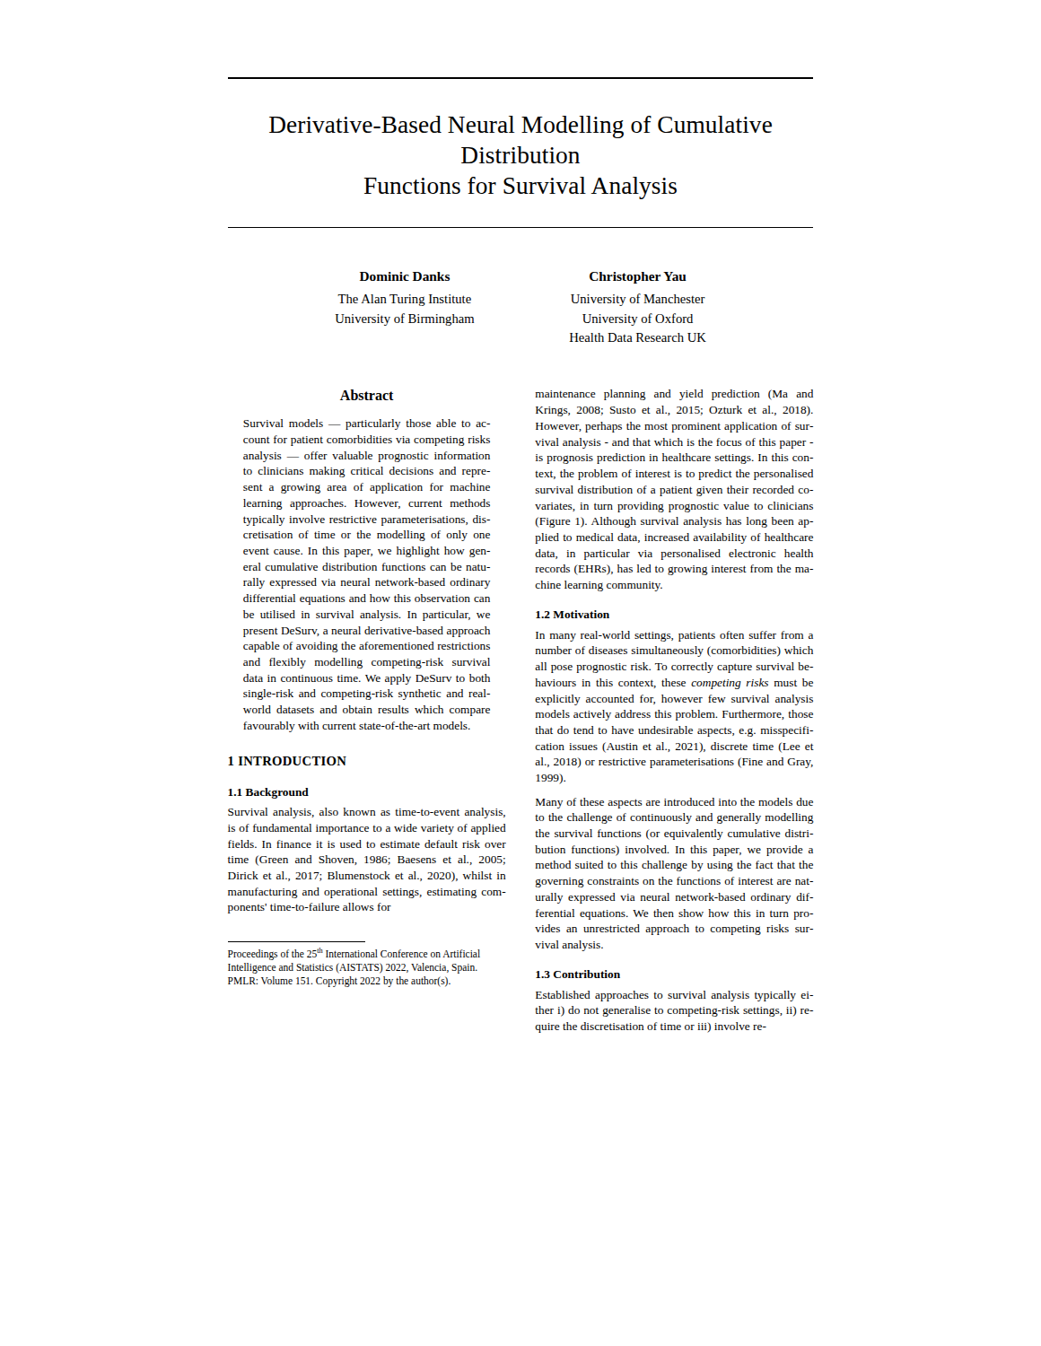Derivative-Based Neural Modelling of Cumulative Distribution
Functions for Survival Analysis
Dominic Danks
The Alan Turing Institute
University of Birmingham
Christopher Yau
University of Manchester
University of Oxford
Health Data Research UK
Abstract
Survival models — particularly those able to account for patient comorbidities via competing risks analysis — offer valuable prognostic information to clinicians making critical decisions and represent a growing area of application for machine learning approaches. However, current methods typically involve restrictive parameterisations, discretisation of time or the modelling of only one event cause. In this paper, we highlight how general cumulative distribution functions can be naturally expressed via neural network-based ordinary differential equations and how this observation can be utilised in survival analysis. In particular, we present DeSurv, a neural derivative-based approach capable of avoiding the aforementioned restrictions and flexibly modelling competing-risk survival data in continuous time. We apply DeSurv to both single-risk and competing-risk synthetic and real-world datasets and obtain results which compare favourably with current state-of-the-art models.
1 INTRODUCTION
1.1 Background
Survival analysis, also known as time-to-event analysis, is of fundamental importance to a wide variety of applied fields. In finance it is used to estimate default risk over time (Green and Shoven, 1986; Baesens et al., 2005; Dirick et al., 2017; Blumenstock et al., 2020), whilst in manufacturing and operational settings, estimating components' time-to-failure allows for
Proceedings of the 25th International Conference on Artificial Intelligence and Statistics (AISTATS) 2022, Valencia, Spain. PMLR: Volume 151. Copyright 2022 by the author(s).
maintenance planning and yield prediction (Ma and Krings, 2008; Susto et al., 2015; Ozturk et al., 2018). However, perhaps the most prominent application of survival analysis - and that which is the focus of this paper - is prognosis prediction in healthcare settings. In this context, the problem of interest is to predict the personalised survival distribution of a patient given their recorded covariates, in turn providing prognostic value to clinicians (Figure 1). Although survival analysis has long been applied to medical data, increased availability of healthcare data, in particular via personalised electronic health records (EHRs), has led to growing interest from the machine learning community.
1.2 Motivation
In many real-world settings, patients often suffer from a number of diseases simultaneously (comorbidities) which all pose prognostic risk. To correctly capture survival behaviours in this context, these competing risks must be explicitly accounted for, however few survival analysis models actively address this problem. Furthermore, those that do tend to have undesirable aspects, e.g. misspecification issues (Austin et al., 2021), discrete time (Lee et al., 2018) or restrictive parameterisations (Fine and Gray, 1999).
Many of these aspects are introduced into the models due to the challenge of continuously and generally modelling the survival functions (or equivalently cumulative distribution functions) involved. In this paper, we provide a method suited to this challenge by using the fact that the governing constraints on the functions of interest are naturally expressed via neural network-based ordinary differential equations. We then show how this in turn provides an unrestricted approach to competing risks survival analysis.
1.3 Contribution
Established approaches to survival analysis typically either i) do not generalise to competing-risk settings, ii) require the discretisation of time or iii) involve re-